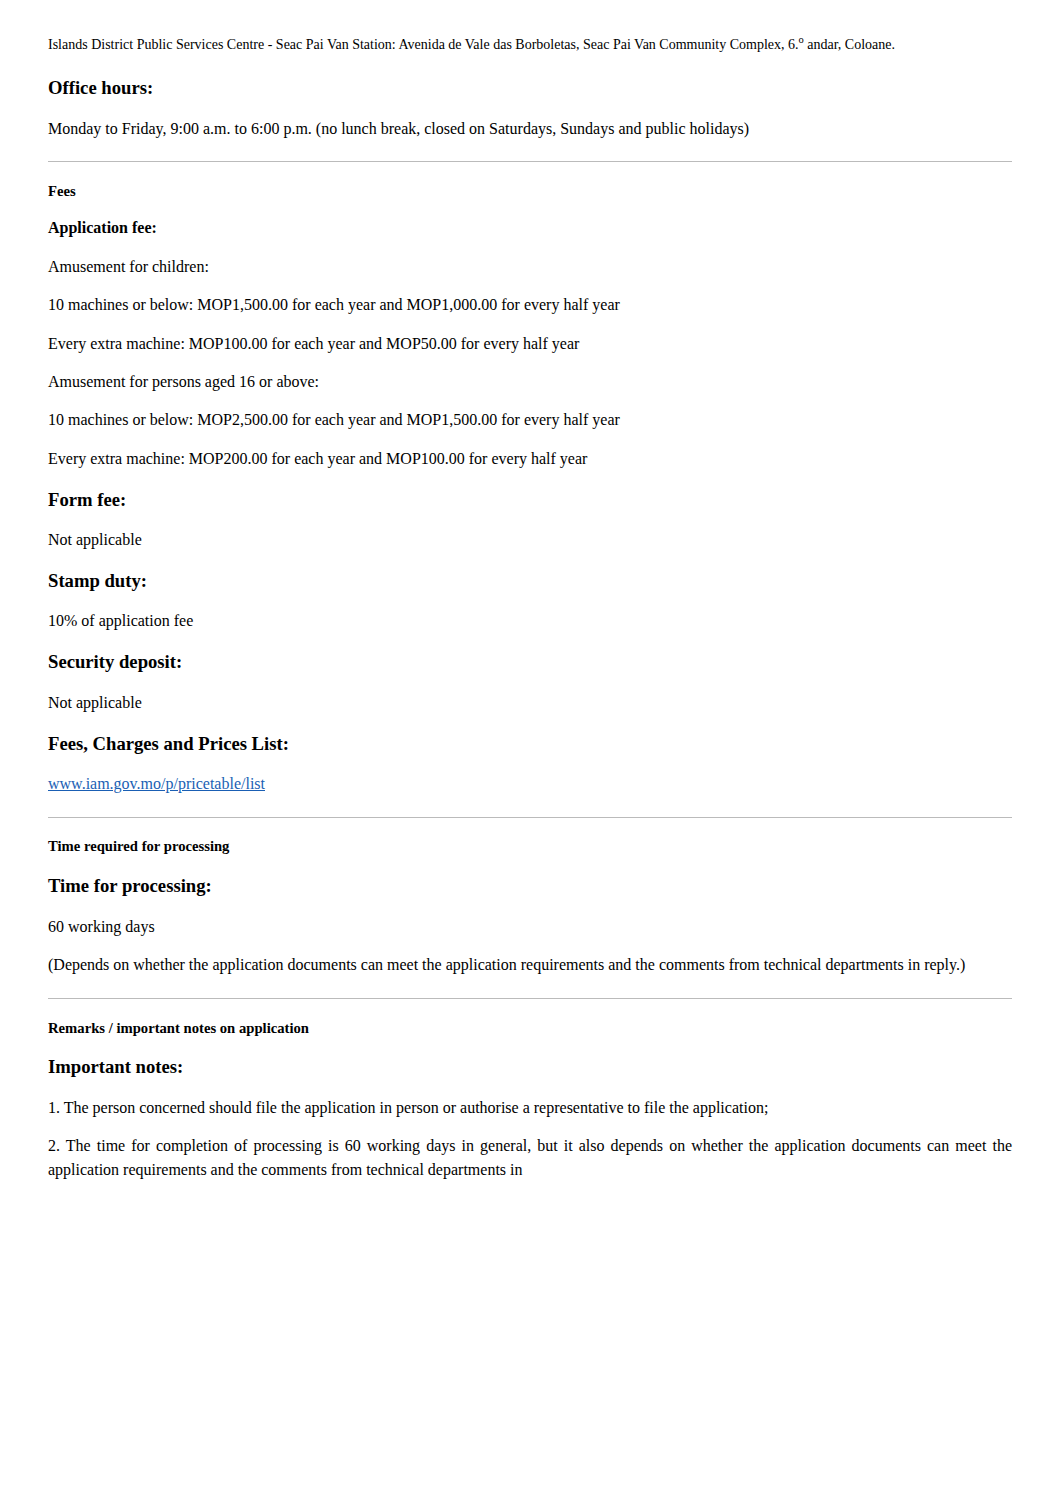Islands District Public Services Centre - Seac Pai Van Station: Avenida de Vale das Borboletas, Seac Pai Van Community Complex, 6.o andar, Coloane.
Office hours:
Monday to Friday, 9:00 a.m. to 6:00 p.m. (no lunch break, closed on Saturdays, Sundays and public holidays)
Fees
Application fee:
Amusement for children:
10 machines or below: MOP1,500.00 for each year and MOP1,000.00 for every half year
Every extra machine: MOP100.00 for each year and MOP50.00 for every half year
Amusement for persons aged 16 or above:
10 machines or below: MOP2,500.00 for each year and MOP1,500.00 for every half year
Every extra machine: MOP200.00 for each year and MOP100.00 for every half year
Form fee:
Not applicable
Stamp duty:
10% of application fee
Security deposit:
Not applicable
Fees, Charges and Prices List:
www.iam.gov.mo/p/pricetable/list
Time required for processing
Time for processing:
60 working days
(Depends on whether the application documents can meet the application requirements and the comments from technical departments in reply.)
Remarks / important notes on application
Important notes:
1. The person concerned should file the application in person or authorise a representative to file the application;
2. The time for completion of processing is 60 working days in general, but it also depends on whether the application documents can meet the application requirements and the comments from technical departments in